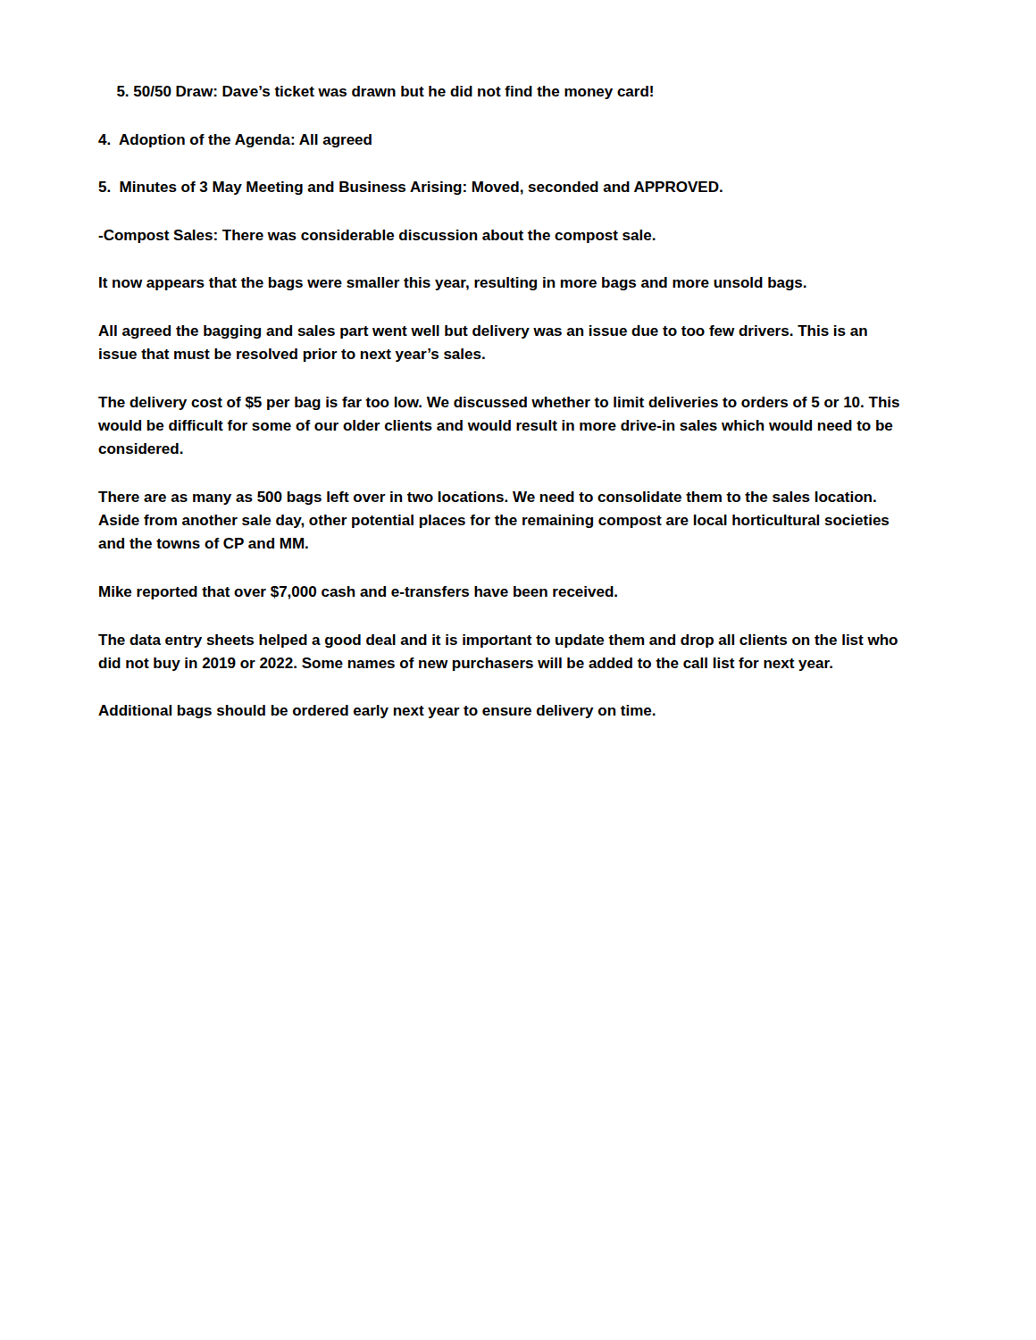5. 50/50 Draw: Dave’s ticket was drawn but he did not find the money card!
4. Adoption of the Agenda: All agreed
5. Minutes of 3 May Meeting and Business Arising: Moved, seconded and APPROVED.
-Compost Sales: There was considerable discussion about the compost sale.
It now appears that the bags were smaller this year, resulting in more bags and more unsold bags.
All agreed the bagging and sales part went well but delivery was an issue due to too few drivers. This is an issue that must be resolved prior to next year’s sales.
The delivery cost of $5 per bag is far too low. We discussed whether to limit deliveries to orders of 5 or 10. This would be difficult for some of our older clients and would result in more drive-in sales which would need to be considered.
There are as many as 500 bags left over in two locations. We need to consolidate them to the sales location. Aside from another sale day, other potential places for the remaining compost are local horticultural societies and the towns of CP and MM.
Mike reported that over $7,000 cash and e-transfers have been received.
The data entry sheets helped a good deal and it is important to update them and drop all clients on the list who did not buy in 2019 or 2022. Some names of new purchasers will be added to the call list for next year.
Additional bags should be ordered early next year to ensure delivery on time.